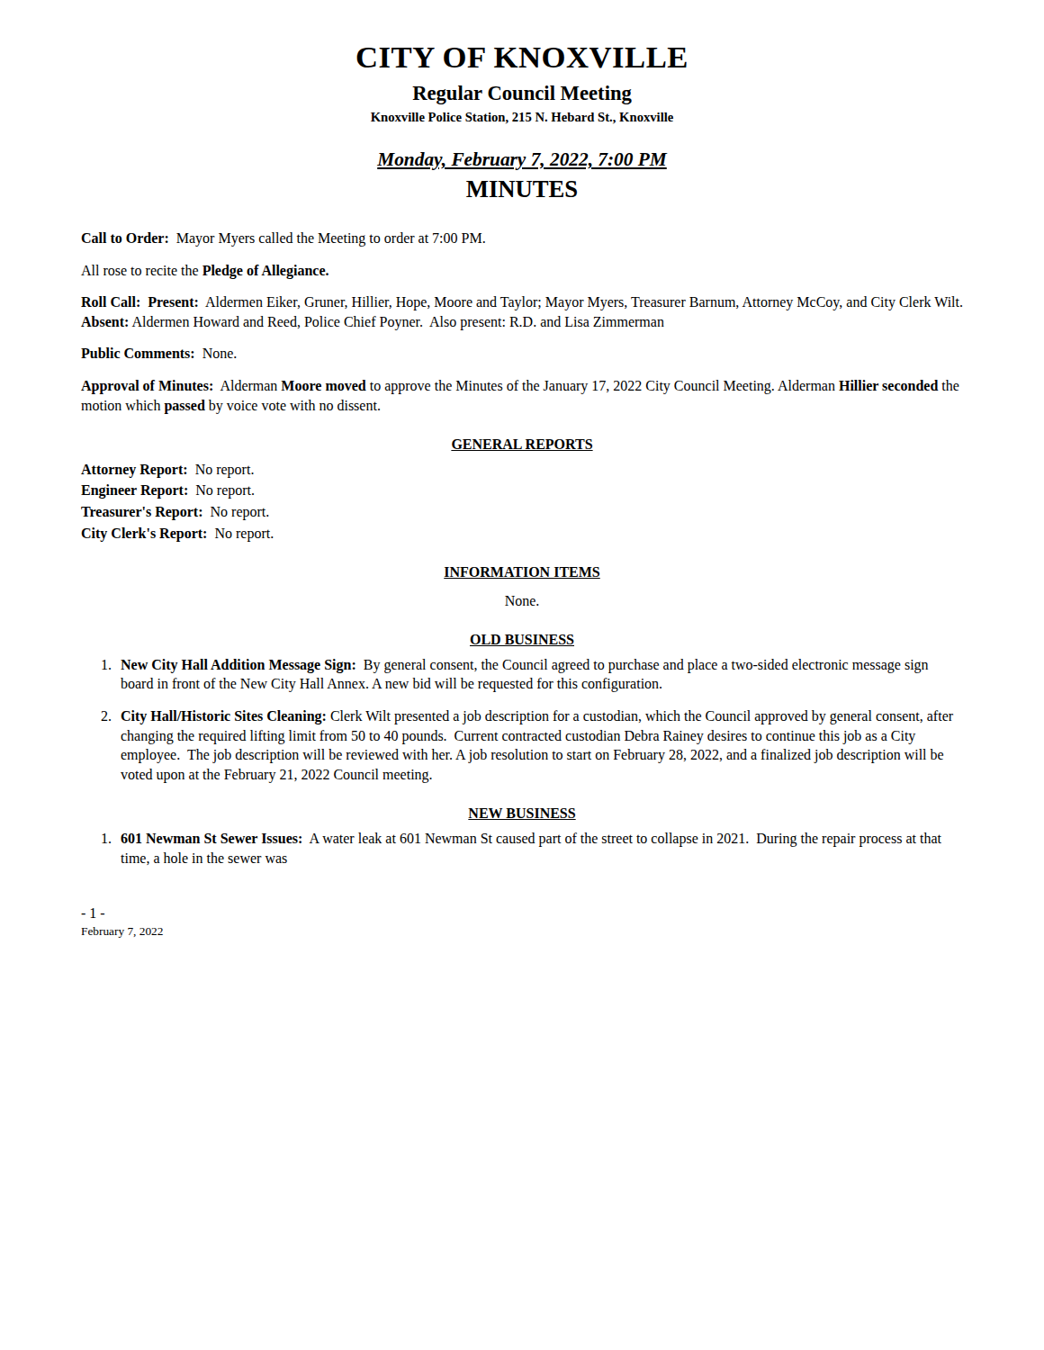CITY OF KNOXVILLE
Regular Council Meeting
Knoxville Police Station, 215 N. Hebard St., Knoxville
Monday, February 7, 2022, 7:00 PM
MINUTES
Call to Order: Mayor Myers called the Meeting to order at 7:00 PM.
All rose to recite the Pledge of Allegiance.
Roll Call: Present: Aldermen Eiker, Gruner, Hillier, Hope, Moore and Taylor; Mayor Myers, Treasurer Barnum, Attorney McCoy, and City Clerk Wilt. Absent: Aldermen Howard and Reed, Police Chief Poyner. Also present: R.D. and Lisa Zimmerman
Public Comments: None.
Approval of Minutes: Alderman Moore moved to approve the Minutes of the January 17, 2022 City Council Meeting. Alderman Hillier seconded the motion which passed by voice vote with no dissent.
GENERAL REPORTS
Attorney Report: No report.
Engineer Report: No report.
Treasurer's Report: No report.
City Clerk's Report: No report.
INFORMATION ITEMS
None.
OLD BUSINESS
New City Hall Addition Message Sign: By general consent, the Council agreed to purchase and place a two-sided electronic message sign board in front of the New City Hall Annex. A new bid will be requested for this configuration.
City Hall/Historic Sites Cleaning: Clerk Wilt presented a job description for a custodian, which the Council approved by general consent, after changing the required lifting limit from 50 to 40 pounds. Current contracted custodian Debra Rainey desires to continue this job as a City employee. The job description will be reviewed with her. A job resolution to start on February 28, 2022, and a finalized job description will be voted upon at the February 21, 2022 Council meeting.
NEW BUSINESS
601 Newman St Sewer Issues: A water leak at 601 Newman St caused part of the street to collapse in 2021. During the repair process at that time, a hole in the sewer was
- 1 -
February 7, 2022